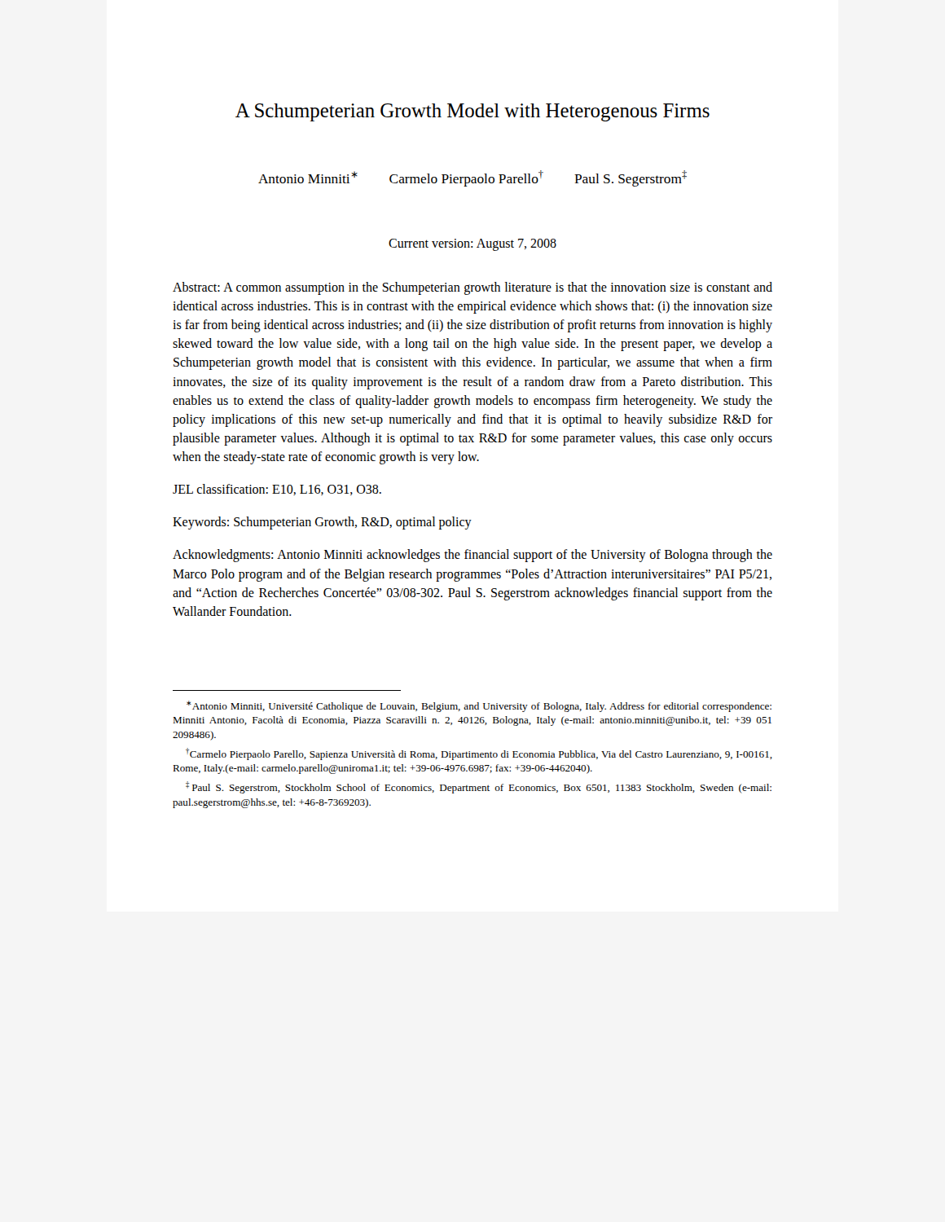A Schumpeterian Growth Model with Heterogenous Firms
Antonio Minniti∗ Carmelo Pierpaolo Parello† Paul S. Segerstrom‡
Current version: August 7, 2008
Abstract: A common assumption in the Schumpeterian growth literature is that the innovation size is constant and identical across industries. This is in contrast with the empirical evidence which shows that: (i) the innovation size is far from being identical across industries; and (ii) the size distribution of profit returns from innovation is highly skewed toward the low value side, with a long tail on the high value side. In the present paper, we develop a Schumpeterian growth model that is consistent with this evidence. In particular, we assume that when a firm innovates, the size of its quality improvement is the result of a random draw from a Pareto distribution. This enables us to extend the class of quality-ladder growth models to encompass firm heterogeneity. We study the policy implications of this new set-up numerically and find that it is optimal to heavily subsidize R&D for plausible parameter values. Although it is optimal to tax R&D for some parameter values, this case only occurs when the steady-state rate of economic growth is very low.
JEL classification: E10, L16, O31, O38.
Keywords: Schumpeterian Growth, R&D, optimal policy
Acknowledgments: Antonio Minniti acknowledges the financial support of the University of Bologna through the Marco Polo program and of the Belgian research programmes “Poles d’Attraction interuniversitaires” PAI P5/21, and “Action de Recherches Concertée” 03/08-302. Paul S. Segerstrom acknowledges financial support from the Wallander Foundation.
∗Antonio Minniti, Université Catholique de Louvain, Belgium, and University of Bologna, Italy. Address for editorial correspondence: Minniti Antonio, Facoltà di Economia, Piazza Scaravilli n. 2, 40126, Bologna, Italy (e-mail: antonio.minniti@unibo.it, tel: +39 051 2098486).
†Carmelo Pierpaolo Parello, Sapienza Università di Roma, Dipartimento di Economia Pubblica, Via del Castro Laurenziano, 9, I-00161, Rome, Italy.(e-mail: carmelo.parello@uniroma1.it; tel: +39-06-4976.6987; fax: +39-06-4462040).
‡Paul S. Segerstrom, Stockholm School of Economics, Department of Economics, Box 6501, 11383 Stockholm, Sweden (e-mail: paul.segerstrom@hhs.se, tel: +46-8-7369203).